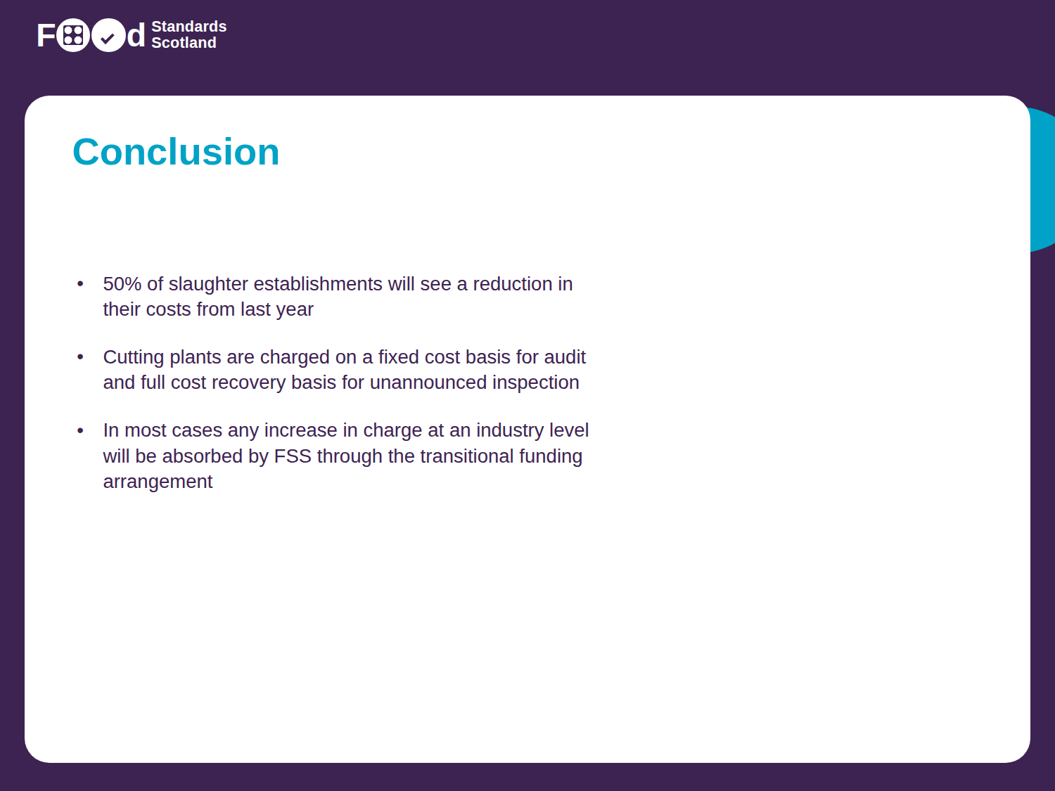F d Standards Scotland
Conclusion
50% of slaughter establishments will see a reduction in their costs from last year
Cutting plants are charged on a fixed cost basis for audit and full cost recovery basis for unannounced inspection
In most cases any increase in charge at an industry level will be absorbed by FSS through the transitional funding arrangement